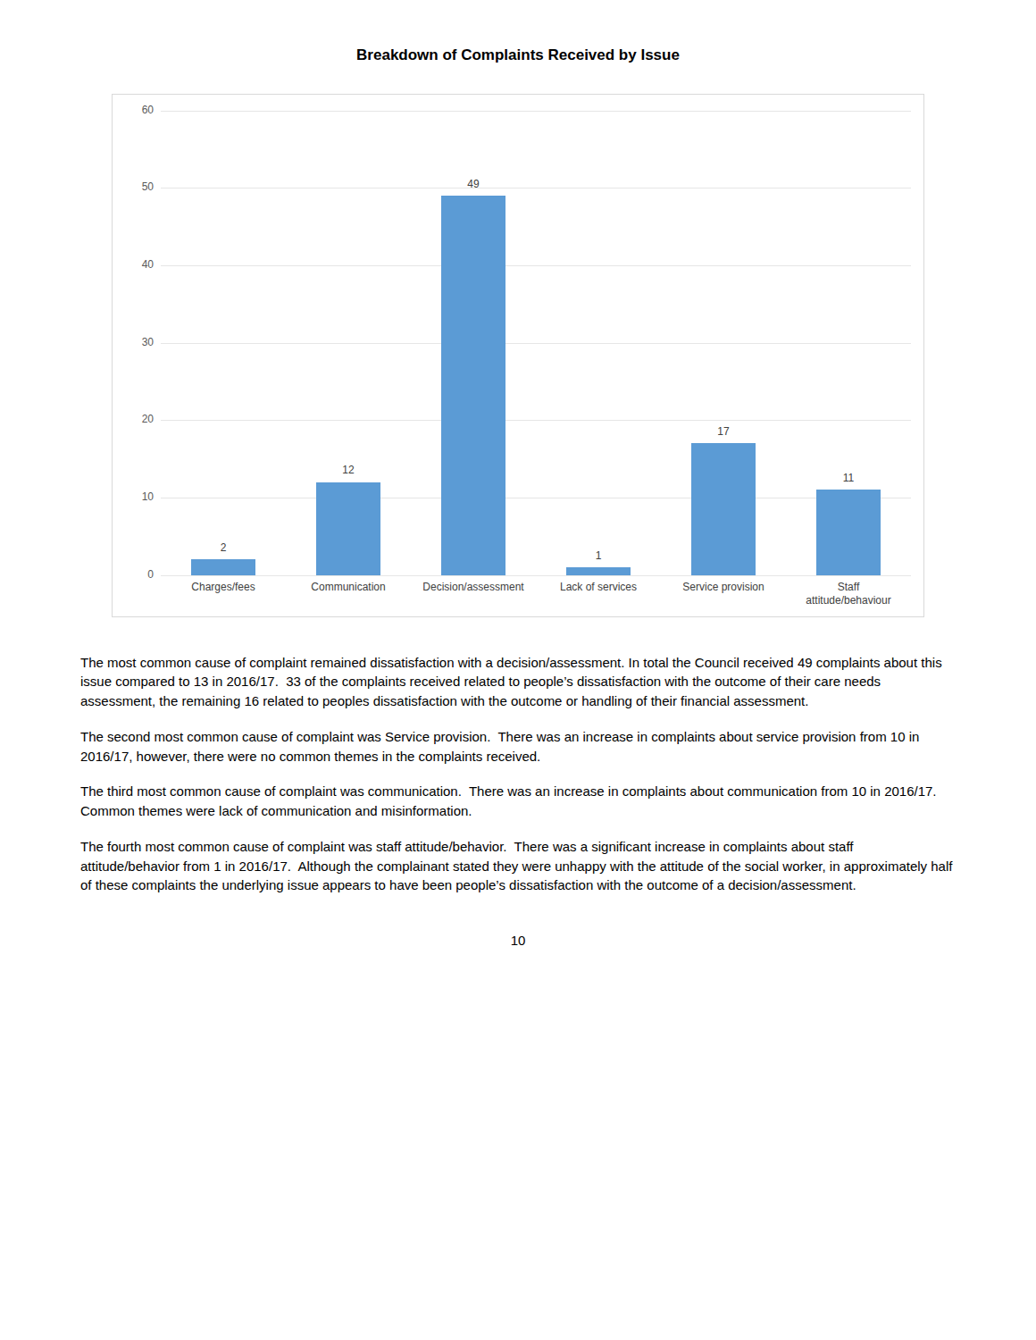Breakdown of Complaints Received by Issue
60
50
40
30
20
10
0
2
12
49
1
17
11
Charges/fees
Communication
Decision/assessment
Lack of services
Service provision
Staff attitude/behaviour
The most common cause of complaint remained dissatisfaction with a decision/assessment. In total the Council received 49 complaints about this issue compared to 13 in 2016/17. 33 of the complaints received related to people’s dissatisfaction with the outcome of their care needs assessment, the remaining 16 related to peoples dissatisfaction with the outcome or handling of their financial assessment.
The second most common cause of complaint was Service provision. There was an increase in complaints about service provision from 10 in 2016/17, however, there were no common themes in the complaints received.
The third most common cause of complaint was communication. There was an increase in complaints about communication from 10 in 2016/17. Common themes were lack of communication and misinformation.
The fourth most common cause of complaint was staff attitude/behavior. There was a significant increase in complaints about staff attitude/behavior from 1 in 2016/17. Although the complainant stated they were unhappy with the attitude of the social worker, in approximately half of these complaints the underlying issue appears to have been people’s dissatisfaction with the outcome of a decision/assessment.
10